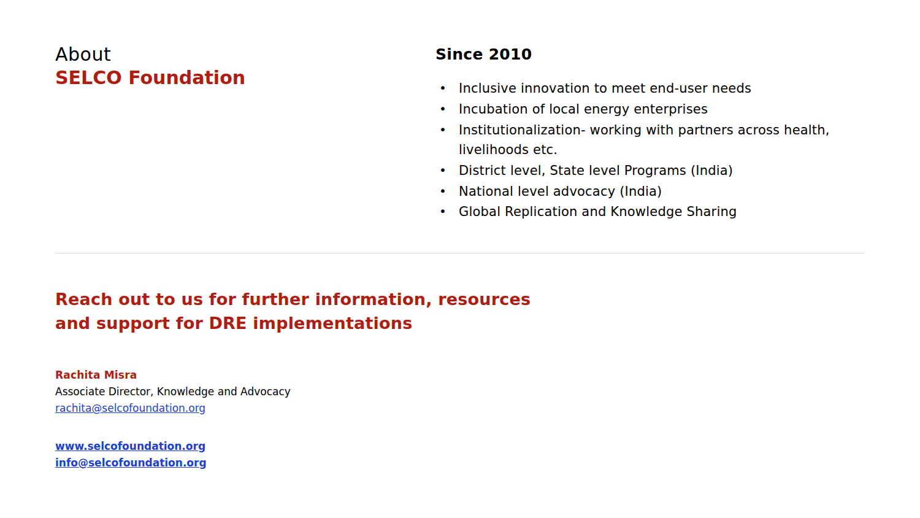AboutSELCO Foundation
Since 2010
Inclusive innovation to meet end-user needs
Incubation of local energy enterprises
Institutionalization- working with partners across health, livelihoods etc.
District level, State level Programs (India)
National level advocacy (India)
Global Replication and Knowledge Sharing
Reach out to us for further information, resources
and support for DRE implementations
Rachita Misra
Associate Director, Knowledge and Advocacy
rachita@selcofoundation.org
www.selcofoundation.org
info@selcofoundation.org